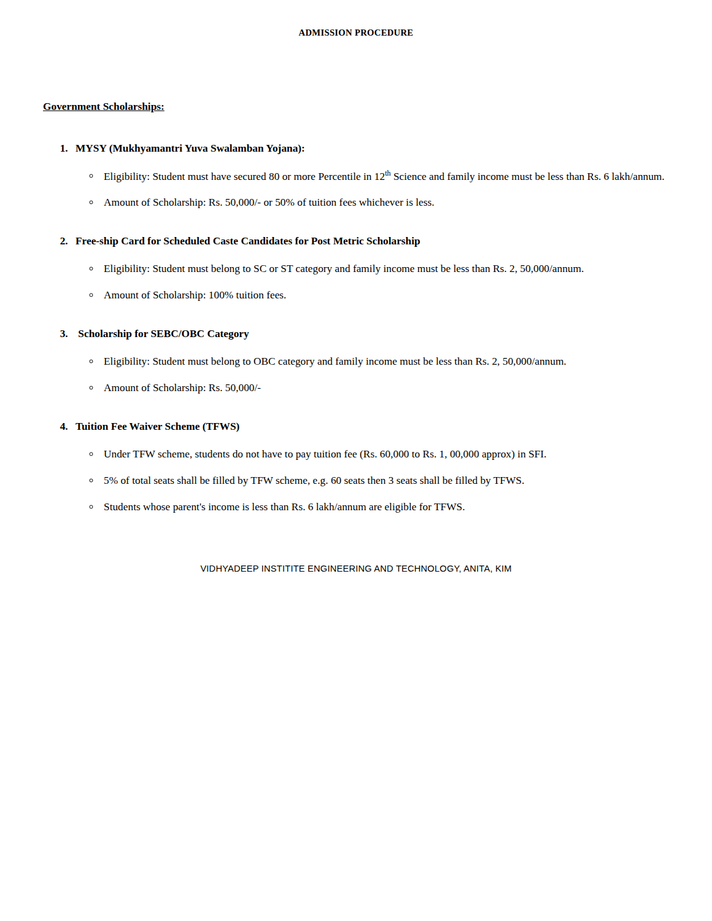ADMISSION PROCEDURE
Government Scholarships:
MYSY (Mukhyamantri Yuva Swalamban Yojana):
Eligibility: Student must have secured 80 or more Percentile in 12th Science and family income must be less than Rs. 6 lakh/annum.
Amount of Scholarship: Rs. 50,000/- or 50% of tuition fees whichever is less.
Free-ship Card for Scheduled Caste Candidates for Post Metric Scholarship
Eligibility: Student must belong to SC or ST category and family income must be less than Rs. 2, 50,000/annum.
Amount of Scholarship: 100% tuition fees.
Scholarship for SEBC/OBC Category
Eligibility: Student must belong to OBC category and family income must be less than Rs. 2, 50,000/annum.
Amount of Scholarship: Rs. 50,000/-
Tuition Fee Waiver Scheme (TFWS)
Under TFW scheme, students do not have to pay tuition fee (Rs. 60,000 to Rs. 1, 00,000 approx) in SFI.
5% of total seats shall be filled by TFW scheme, e.g. 60 seats then 3 seats shall be filled by TFWS.
Students whose parent's income is less than Rs. 6 lakh/annum are eligible for TFWS.
VIDHYADEEP INSTITITE ENGINEERING AND TECHNOLOGY, ANITA, KIM